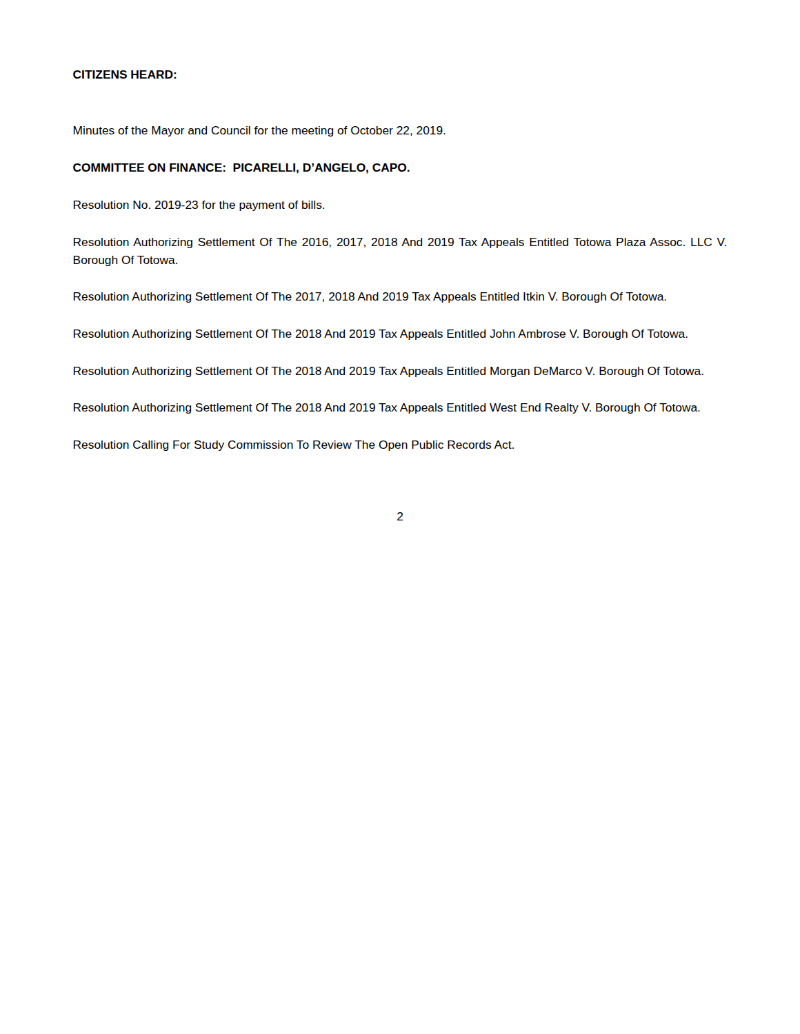CITIZENS HEARD:
Minutes of the Mayor and Council for the meeting of October 22, 2019.
COMMITTEE ON FINANCE: PICARELLI, D’ANGELO, CAPO.
Resolution No. 2019-23 for the payment of bills.
Resolution Authorizing Settlement Of The 2016, 2017, 2018 And 2019 Tax Appeals Entitled Totowa Plaza Assoc. LLC V. Borough Of Totowa.
Resolution Authorizing Settlement Of The 2017, 2018 And 2019 Tax Appeals Entitled Itkin V. Borough Of Totowa.
Resolution Authorizing Settlement Of The 2018 And 2019 Tax Appeals Entitled John Ambrose V. Borough Of Totowa.
Resolution Authorizing Settlement Of The 2018 And 2019 Tax Appeals Entitled Morgan DeMarco V. Borough Of Totowa.
Resolution Authorizing Settlement Of The 2018 And 2019 Tax Appeals Entitled West End Realty V. Borough Of Totowa.
Resolution Calling For Study Commission To Review The Open Public Records Act.
2